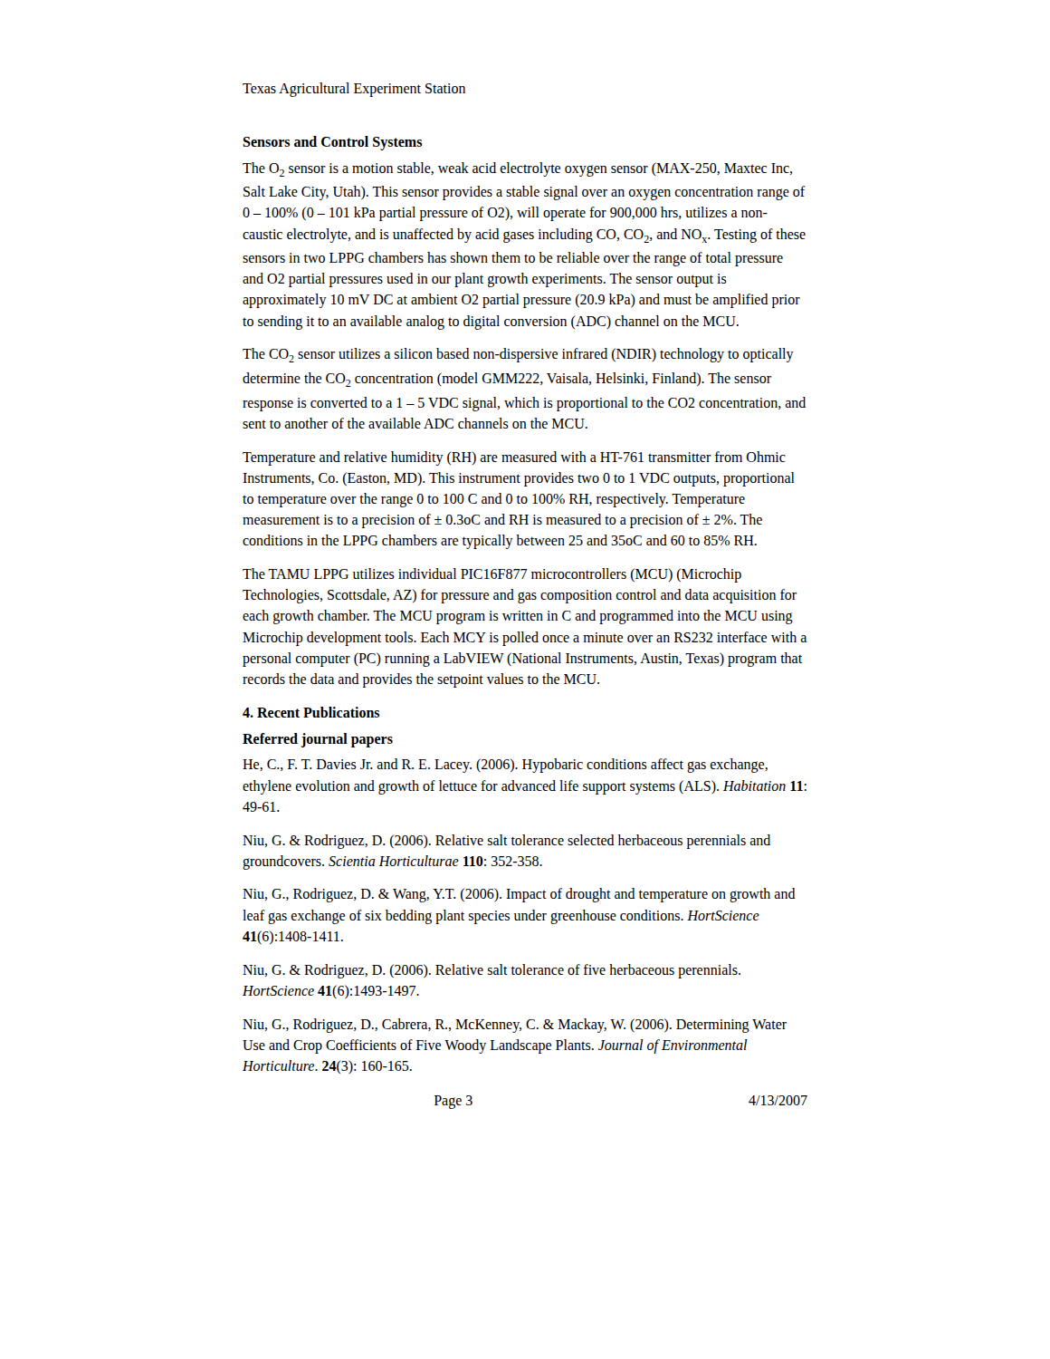Texas Agricultural Experiment Station
Sensors and Control Systems
The O2 sensor is a motion stable, weak acid electrolyte oxygen sensor (MAX-250, Maxtec Inc, Salt Lake City, Utah). This sensor provides a stable signal over an oxygen concentration range of 0 – 100% (0 – 101 kPa partial pressure of O2), will operate for 900,000 hrs, utilizes a non-caustic electrolyte, and is unaffected by acid gases including CO, CO2, and NOx. Testing of these sensors in two LPPG chambers has shown them to be reliable over the range of total pressure and O2 partial pressures used in our plant growth experiments. The sensor output is approximately 10 mV DC at ambient O2 partial pressure (20.9 kPa) and must be amplified prior to sending it to an available analog to digital conversion (ADC) channel on the MCU.
The CO2 sensor utilizes a silicon based non-dispersive infrared (NDIR) technology to optically determine the CO2 concentration (model GMM222, Vaisala, Helsinki, Finland). The sensor response is converted to a 1 – 5 VDC signal, which is proportional to the CO2 concentration, and sent to another of the available ADC channels on the MCU.
Temperature and relative humidity (RH) are measured with a HT-761 transmitter from Ohmic Instruments, Co. (Easton, MD). This instrument provides two 0 to 1 VDC outputs, proportional to temperature over the range 0 to 100 C and 0 to 100% RH, respectively. Temperature measurement is to a precision of ± 0.3oC and RH is measured to a precision of ± 2%. The conditions in the LPPG chambers are typically between 25 and 35oC and 60 to 85% RH.
The TAMU LPPG utilizes individual PIC16F877 microcontrollers (MCU) (Microchip Technologies, Scottsdale, AZ) for pressure and gas composition control and data acquisition for each growth chamber. The MCU program is written in C and programmed into the MCU using Microchip development tools. Each MCY is polled once a minute over an RS232 interface with a personal computer (PC) running a LabVIEW (National Instruments, Austin, Texas) program that records the data and provides the setpoint values to the MCU.
4. Recent Publications
Referred journal papers
He, C., F. T. Davies Jr. and R. E. Lacey. (2006). Hypobaric conditions affect gas exchange, ethylene evolution and growth of lettuce for advanced life support systems (ALS). Habitation 11: 49-61.
Niu, G. & Rodriguez, D. (2006). Relative salt tolerance selected herbaceous perennials and groundcovers. Scientia Horticulturae 110: 352-358.
Niu, G., Rodriguez, D. & Wang, Y.T. (2006). Impact of drought and temperature on growth and leaf gas exchange of six bedding plant species under greenhouse conditions. HortScience 41(6):1408-1411.
Niu, G. & Rodriguez, D. (2006). Relative salt tolerance of five herbaceous perennials. HortScience 41(6):1493-1497.
Niu, G., Rodriguez, D., Cabrera, R., McKenney, C. & Mackay, W. (2006). Determining Water Use and Crop Coefficients of Five Woody Landscape Plants. Journal of Environmental Horticulture. 24(3): 160-165.
Page 3 4/13/2007